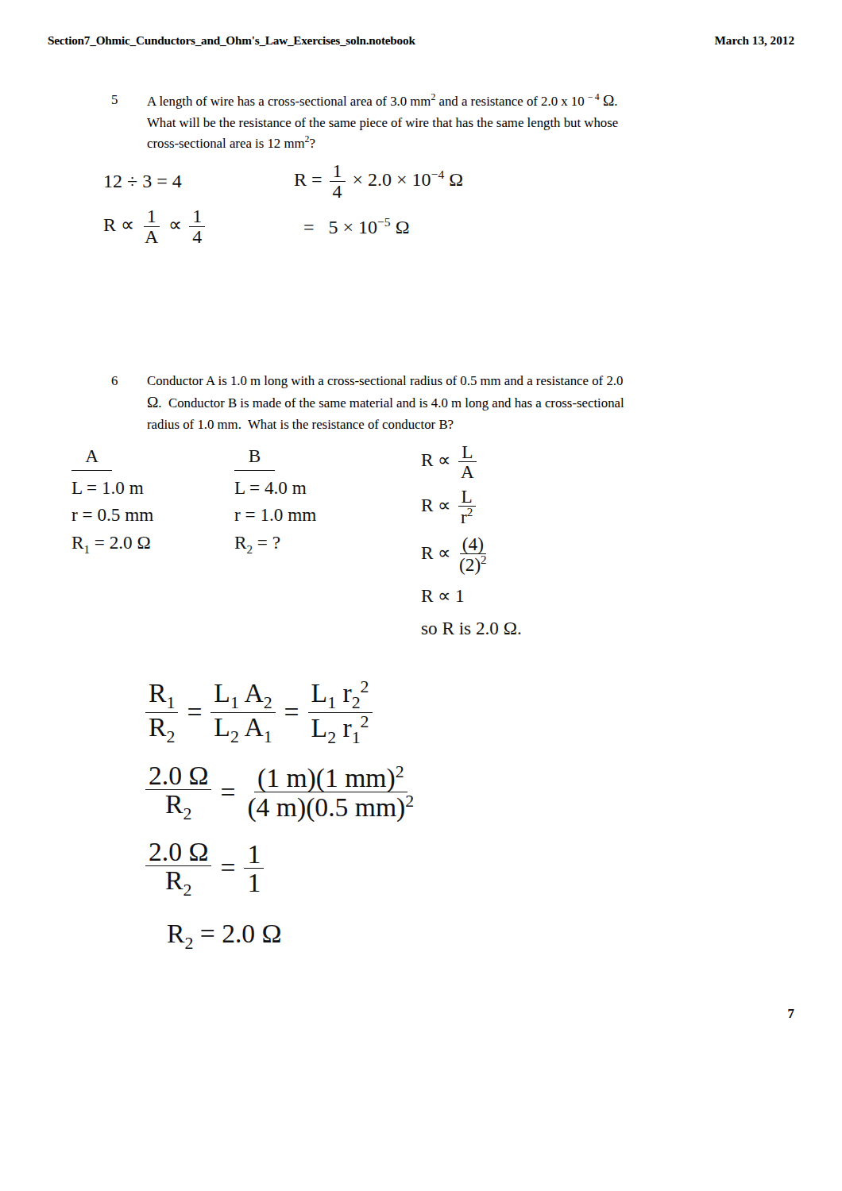Section7_Ohmic_Cunductors_and_Ohm's_Law_Exercises_soln.notebook March 13, 2012
5
A length of wire has a cross-sectional area of 3.0 mm2 and a resistance of 2.0 x 10 − 4 Ω. What will be the resistance of the same piece of wire that has the same length but whose cross-sectional area is 12 mm2?
12 ÷ 3 = 4 R = 14 × 2.0 × 10−4 Ω
R ∝ 1 A ∝ 14 = 5 × 10−5 Ω
6
Conductor A is 1.0 m long with a cross-sectional radius of 0.5 mm and a resistance of 2.0 Ω. Conductor B is made of the same material and is 4.0 m long and has a cross-sectional radius of 1.0 mm. What is the resistance of conductor B?
A
L = 1.0 m
r = 0.5 mm
R1 = 2.0 Ω
B
L = 4.0 m
r = 1.0 mm
R2 = ?
R ∝ LA
R ∝ Lr2
R ∝ (4)(2)2
R ∝ 1
so R is 2.0 Ω.
R1 R2 = L1 A2 L2 A1 = L1 r22 L2 r12
2.0 Ω R2 = (1 m)(1 mm)2(4 m)(0.5 mm)2
2.0 Ω R2 = 11
R2 = 2.0 Ω
7